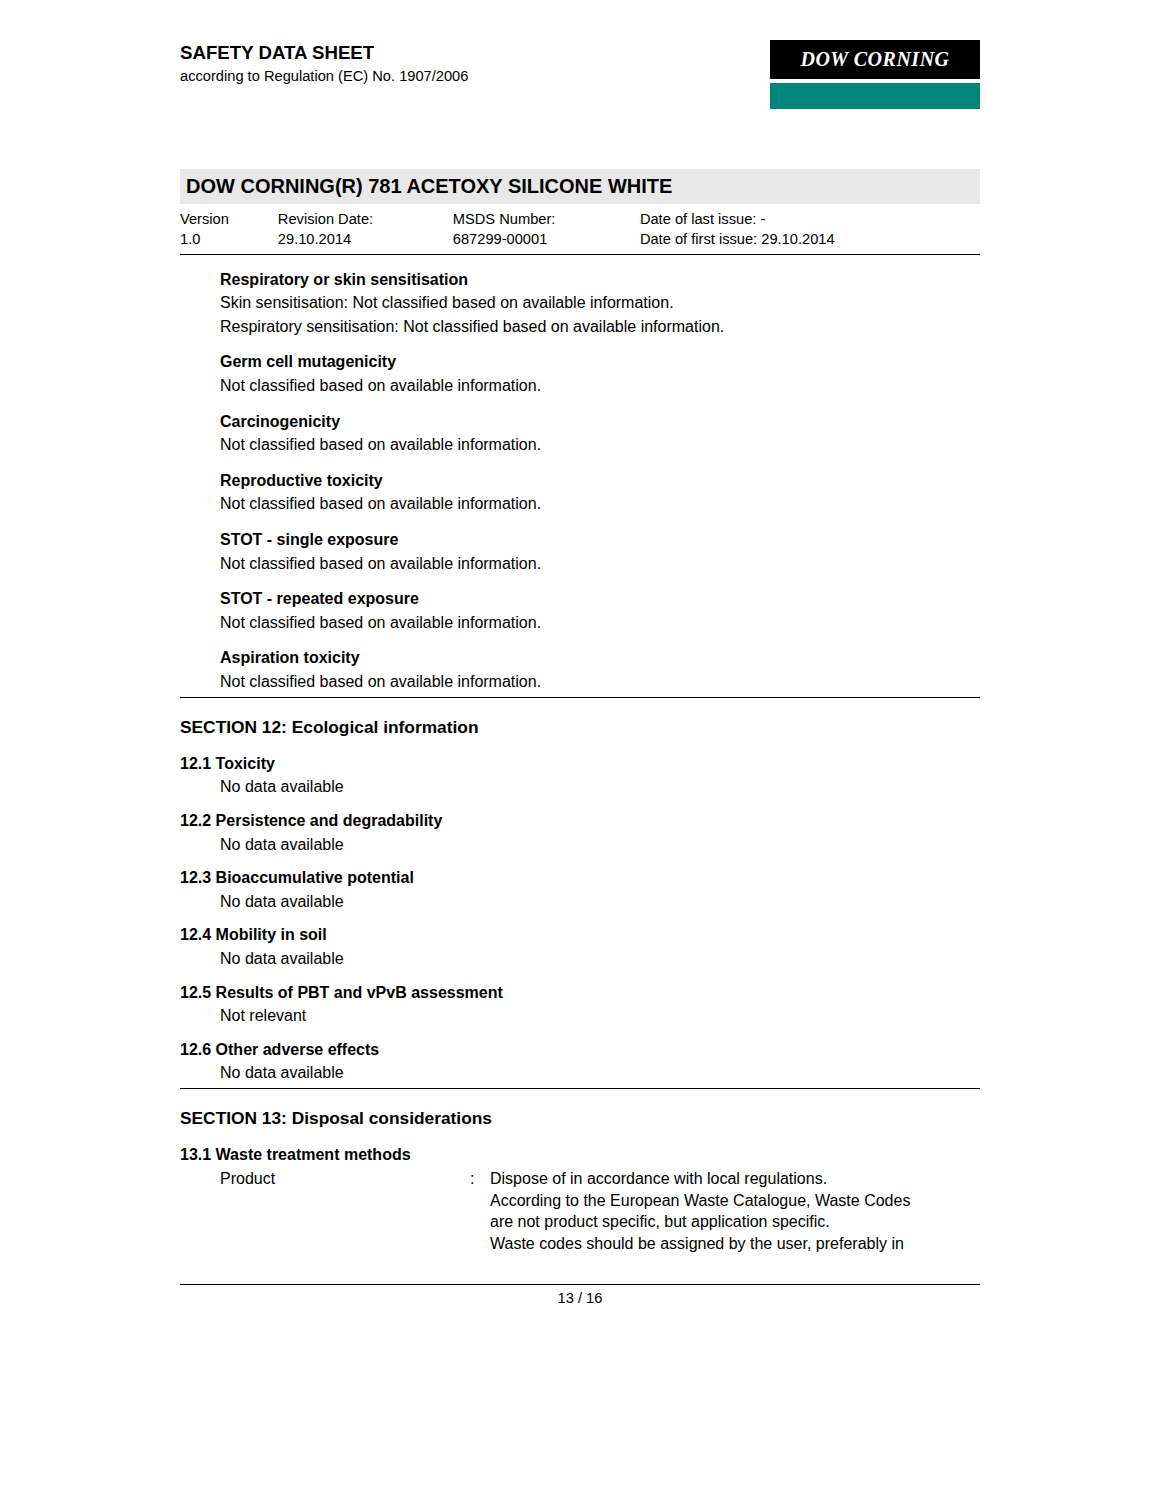SAFETY DATA SHEET
according to Regulation (EC) No. 1907/2006
DOW CORNING
DOW CORNING(R) 781 ACETOXY SILICONE WHITE
| Version 1.0 | Revision Date: 29.10.2014 | MSDS Number: 687299-00001 | Date of last issue: - Date of first issue: 29.10.2014 |
Respiratory or skin sensitisation
Skin sensitisation: Not classified based on available information.
Respiratory sensitisation: Not classified based on available information.
Germ cell mutagenicity
Not classified based on available information.
Carcinogenicity
Not classified based on available information.
Reproductive toxicity
Not classified based on available information.
STOT - single exposure
Not classified based on available information.
STOT - repeated exposure
Not classified based on available information.
Aspiration toxicity
Not classified based on available information.
SECTION 12: Ecological information
12.1 Toxicity
No data available
12.2 Persistence and degradability
No data available
12.3 Bioaccumulative potential
No data available
12.4 Mobility in soil
No data available
12.5 Results of PBT and vPvB assessment
Not relevant
12.6 Other adverse effects
No data available
SECTION 13: Disposal considerations
13.1 Waste treatment methods
| Product | : | Dispose of in accordance with local regulations. According to the European Waste Catalogue, Waste Codes are not product specific, but application specific. Waste codes should be assigned by the user, preferably in |
13 / 16